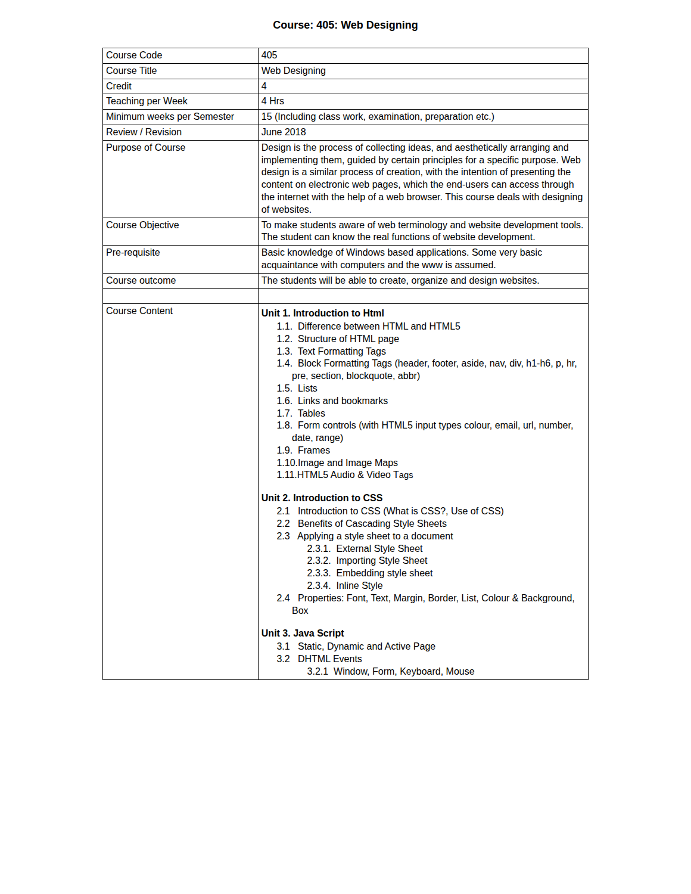Course: 405: Web Designing
| Course Code | 405 |
| Course Title | Web Designing |
| Credit | 4 |
| Teaching per Week | 4 Hrs |
| Minimum weeks per Semester | 15 (Including class work, examination, preparation etc.) |
| Review / Revision | June 2018 |
| Purpose of Course | Design is the process of collecting ideas, and aesthetically arranging and implementing them, guided by certain principles for a specific purpose. Web design is a similar process of creation, with the intention of presenting the content on electronic web pages, which the end-users can access through the internet with the help of a web browser. This course deals with designing of websites. |
| Course Objective | To make students aware of web terminology and website development tools. The student can know the real functions of website development. |
| Pre-requisite | Basic knowledge of Windows based applications. Some very basic acquaintance with computers and the www is assumed. |
| Course outcome | The students will be able to create, organize and design websites. |
| Course Content | Unit 1. Introduction to Html 1.1. Difference between HTML and HTML5 1.2. Structure of HTML page 1.3. Text Formatting Tags 1.4. Block Formatting Tags (header, footer, aside, nav, div, h1-h6, p, hr, pre, section, blockquote, abbr) 1.5. Lists 1.6. Links and bookmarks 1.7. Tables 1.8. Form controls (with HTML5 input types colour, email, url, number, date, range) 1.9. Frames 1.10.Image and Image Maps 1.11.HTML5 Audio & Video T ags Unit 2. Introduction to CSS 2.1 Introduction to CSS (What is CSS?, Use of CSS) 2.2 Benefits of Cascading Style Sheets 2.3 Applying a style sheet to a document 2.3.1. External Style Sheet 2.3.2. Importing Style Sheet 2.3.3. Embedding style sheet 2.3.4. Inline Style 2.4 Properties: Font, Text, Margin, Border, List, Colour & Background, Box Unit 3. Java Script 3.1 Static, Dynamic and Active Page 3.2 DHTML Events 3.2.1 Window, Form, Keyboard, Mouse |